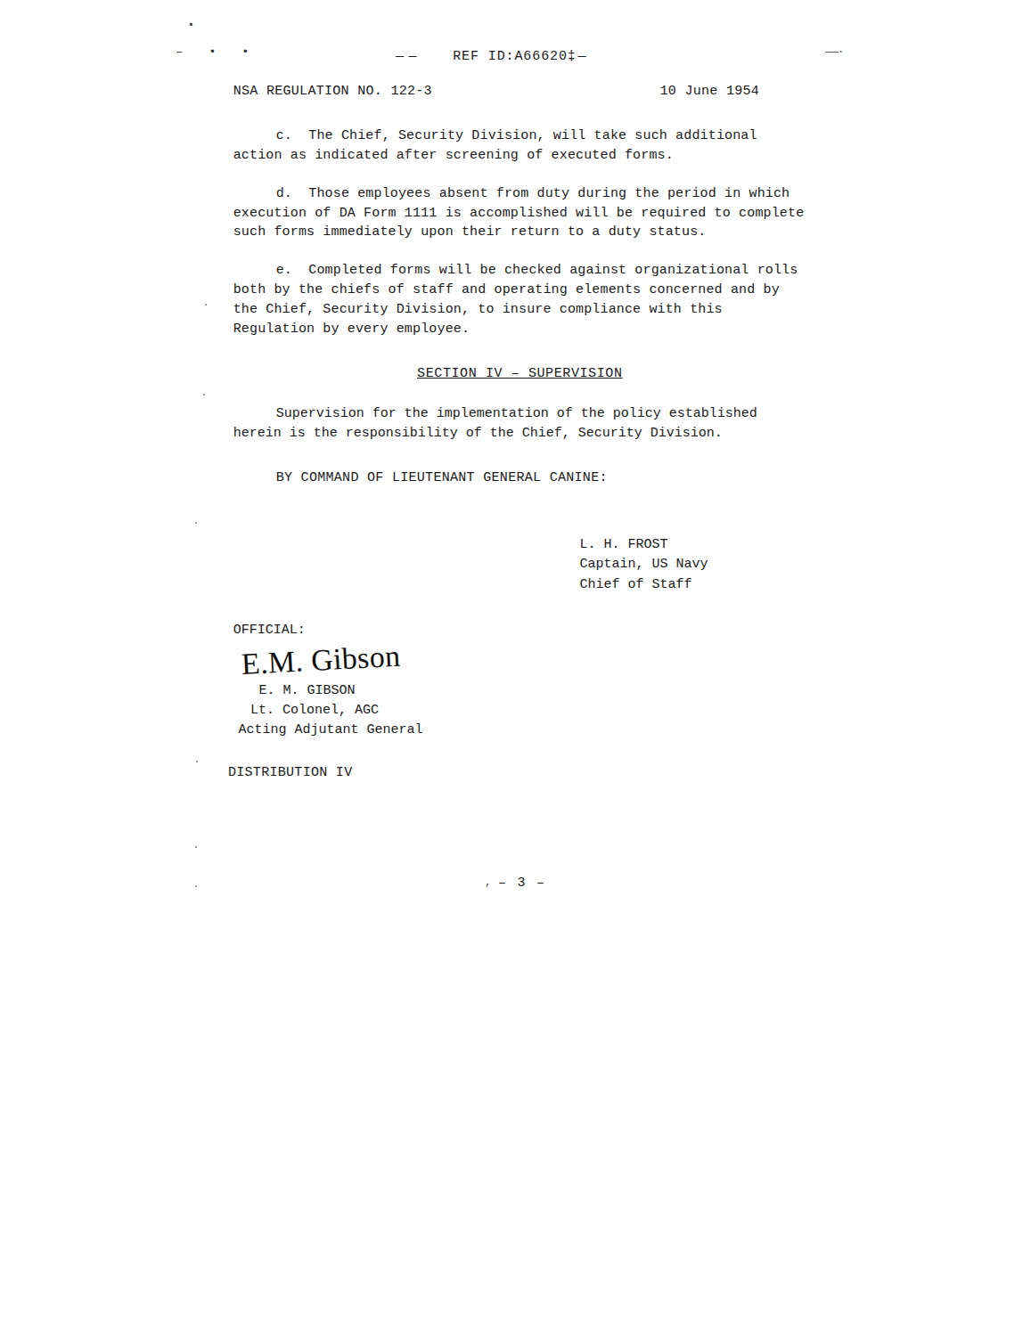•
– • •
——·
— — REF ID:A66620‡—
NSA REGULATION NO. 122-3
10 June 1954
c. The Chief, Security Division, will take such additional action as indicated after screening of executed forms.
d. Those employees absent from duty during the period in which execution of DA Form 1111 is accomplished will be required to complete such forms immediately upon their return to a duty status.
e. Completed forms will be checked against organizational rolls both by the chiefs of staff and operating elements concerned and by the Chief, Security Division, to insure compliance with this Regulation by every employee.
SECTION IV – SUPERVISION
Supervision for the implementation of the policy established herein is the responsibility of the Chief, Security Division.
BY COMMAND OF LIEUTENANT GENERAL CANINE:
L. H. FROST
Captain, US Navy
Chief of Staff
OFFICIAL:
E.M. Gibson
E. M. GIBSON
Lt. Colonel, AGC
Acting Adjutant General
DISTRIBUTION IV
,– 3 –